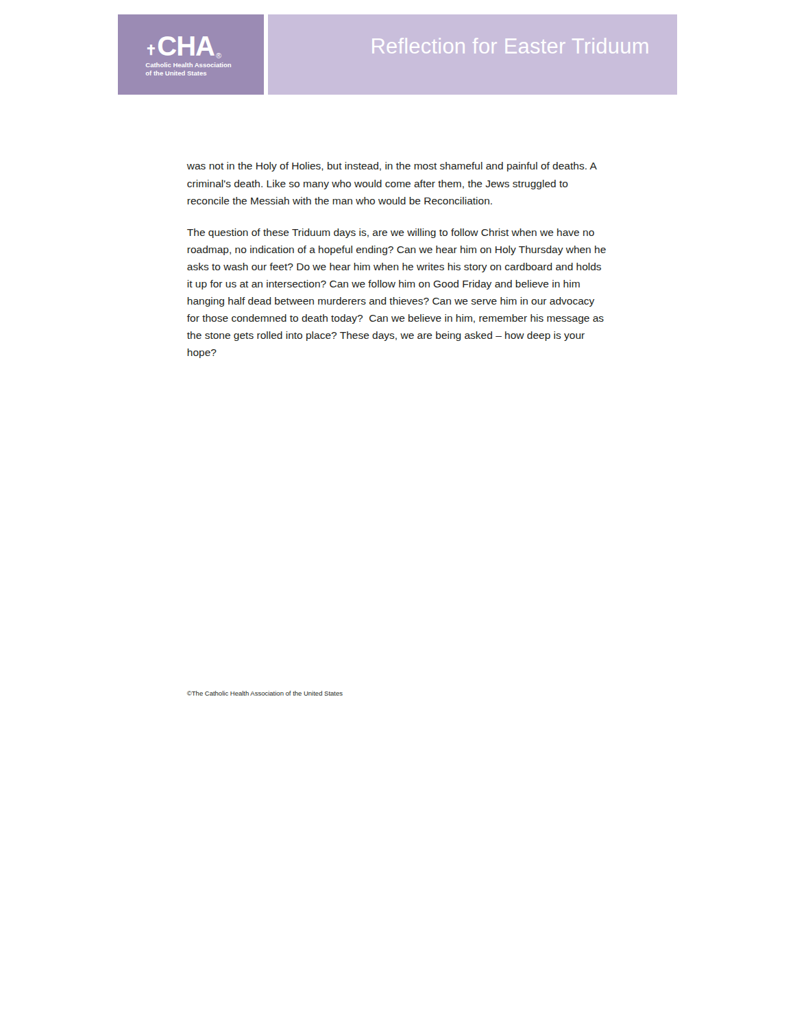✝CHA®
Catholic Health Association
of the United States
Reflection for Easter Triduum
was not in the Holy of Holies, but instead, in the most shameful and painful of deaths. A criminal's death. Like so many who would come after them, the Jews struggled to reconcile the Messiah with the man who would be Reconciliation.
The question of these Triduum days is, are we willing to follow Christ when we have no roadmap, no indication of a hopeful ending? Can we hear him on Holy Thursday when he asks to wash our feet? Do we hear him when he writes his story on cardboard and holds it up for us at an intersection? Can we follow him on Good Friday and believe in him hanging half dead between murderers and thieves? Can we serve him in our advocacy for those condemned to death today? Can we believe in him, remember his message as the stone gets rolled into place? These days, we are being asked – how deep is your hope?
©The Catholic Health Association of the United States